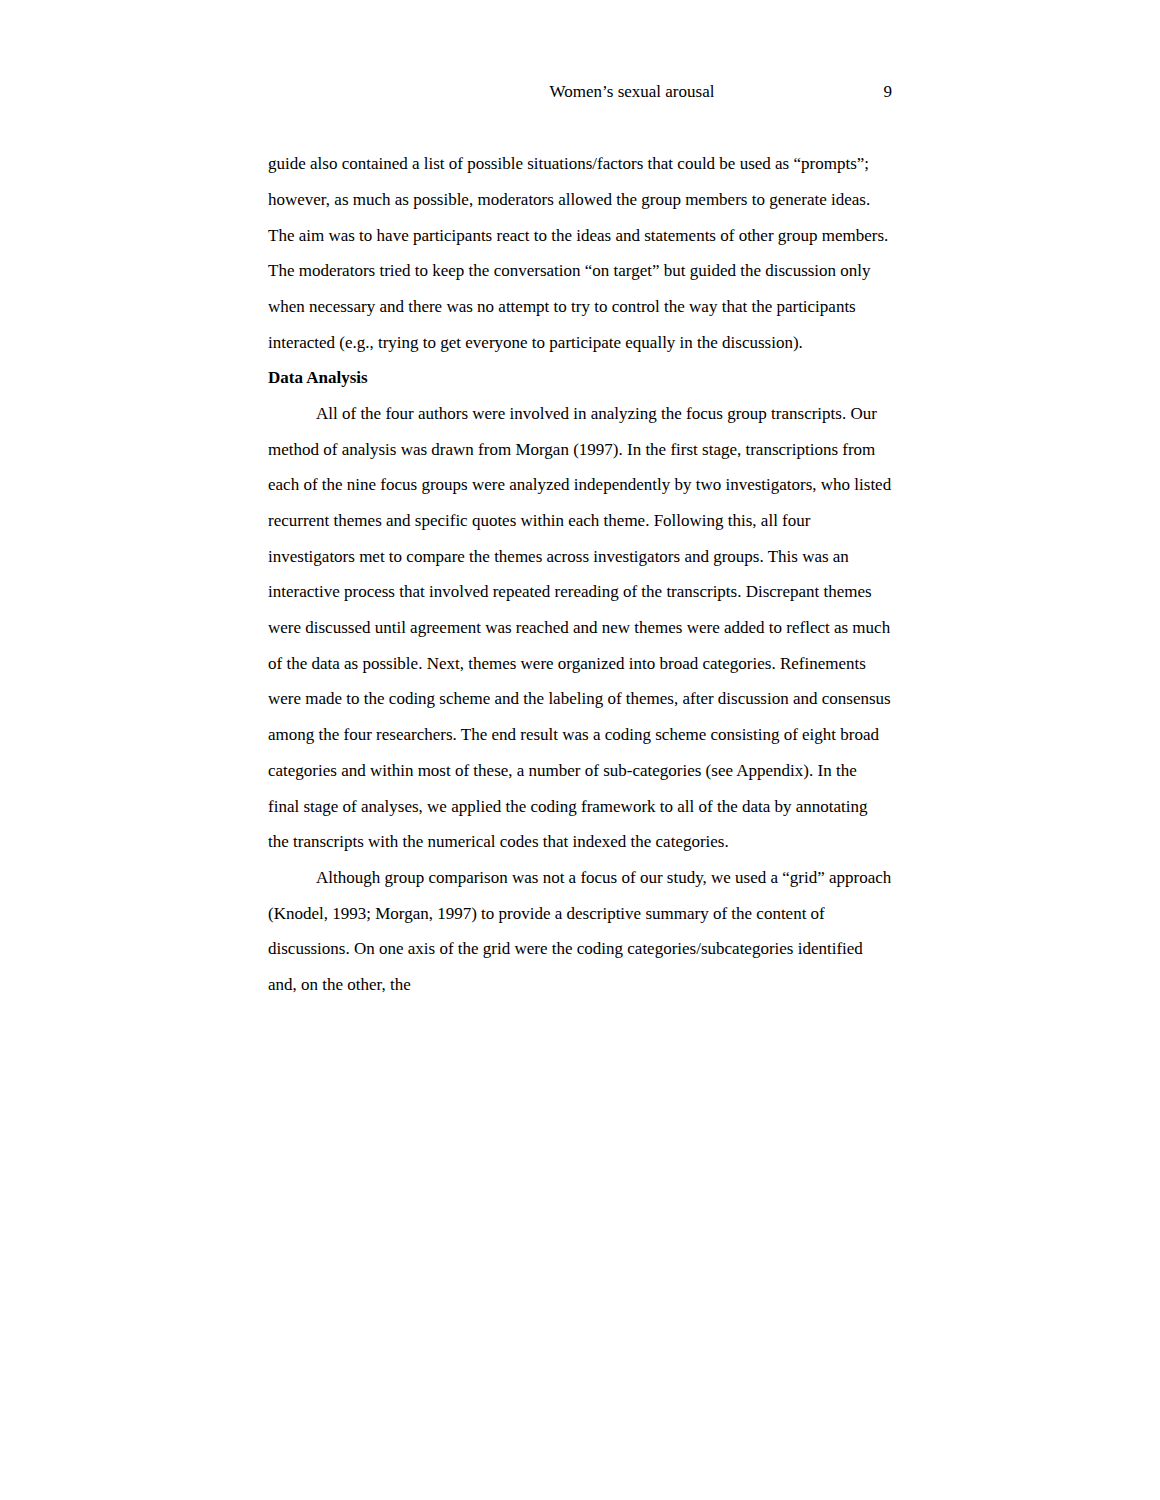Women’s sexual arousal 9
guide also contained a list of possible situations/factors that could be used as “prompts”; however, as much as possible, moderators allowed the group members to generate ideas. The aim was to have participants react to the ideas and statements of other group members. The moderators tried to keep the conversation “on target” but guided the discussion only when necessary and there was no attempt to try to control the way that the participants interacted (e.g., trying to get everyone to participate equally in the discussion).
Data Analysis
All of the four authors were involved in analyzing the focus group transcripts. Our method of analysis was drawn from Morgan (1997). In the first stage, transcriptions from each of the nine focus groups were analyzed independently by two investigators, who listed recurrent themes and specific quotes within each theme. Following this, all four investigators met to compare the themes across investigators and groups. This was an interactive process that involved repeated rereading of the transcripts. Discrepant themes were discussed until agreement was reached and new themes were added to reflect as much of the data as possible. Next, themes were organized into broad categories. Refinements were made to the coding scheme and the labeling of themes, after discussion and consensus among the four researchers. The end result was a coding scheme consisting of eight broad categories and within most of these, a number of sub-categories (see Appendix). In the final stage of analyses, we applied the coding framework to all of the data by annotating the transcripts with the numerical codes that indexed the categories.
Although group comparison was not a focus of our study, we used a “grid” approach (Knodel, 1993; Morgan, 1997) to provide a descriptive summary of the content of discussions. On one axis of the grid were the coding categories/subcategories identified and, on the other, the